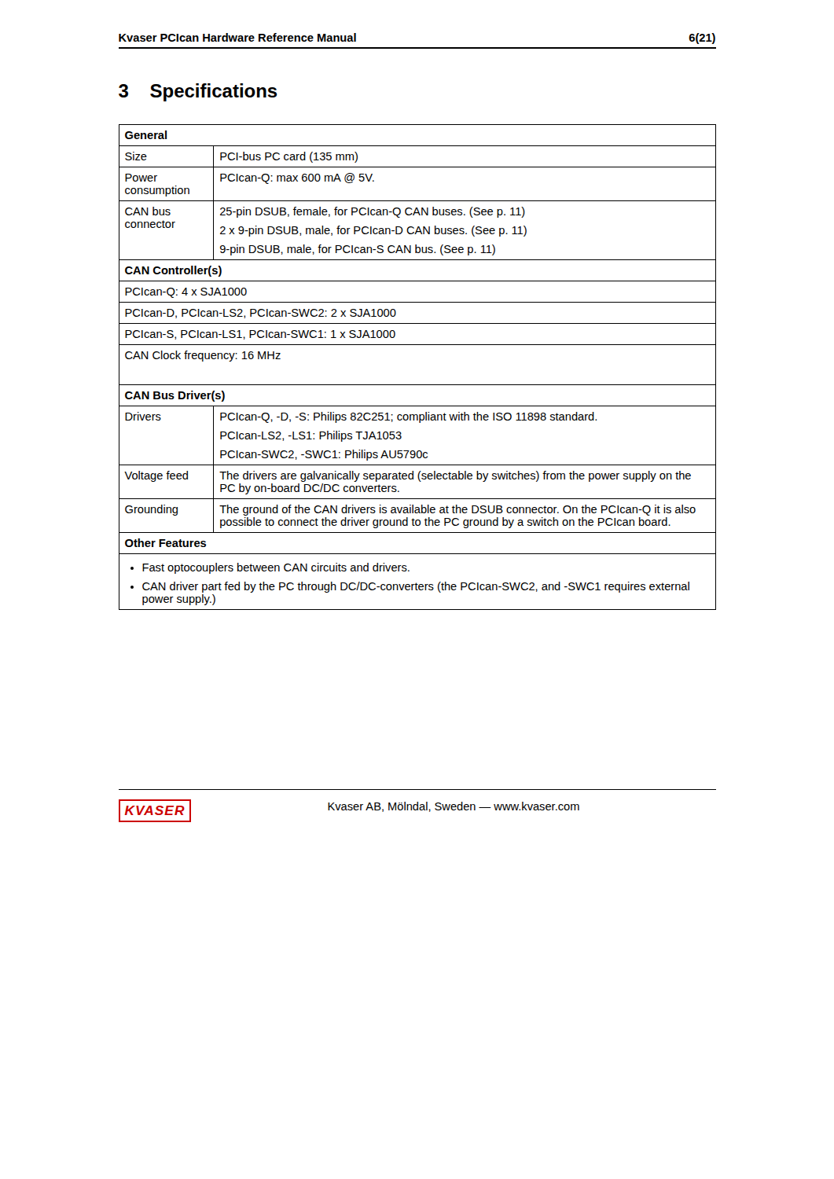Kvaser PCIcan Hardware Reference Manual 6(21)
3 Specifications
| General |
| --- |
| Size | PCI-bus PC card (135 mm) |
| Power consumption | PCIcan-Q: max 600 mA @ 5V. |
| CAN bus connector | 25-pin DSUB, female, for PCIcan-Q CAN buses. (See p. 11) 2 x 9-pin DSUB, male, for PCIcan-D CAN buses. (See p. 11) 9-pin DSUB, male, for PCIcan-S CAN bus. (See p. 11) |
| CAN Controller(s) |
| PCIcan-Q: 4 x SJA1000 |
| PCIcan-D, PCIcan-LS2, PCIcan-SWC2: 2 x SJA1000 |
| PCIcan-S, PCIcan-LS1, PCIcan-SWC1: 1 x SJA1000 |
| CAN Clock frequency: 16 MHz |
| CAN Bus Driver(s) |
| Drivers | PCIcan-Q, -D, -S: Philips 82C251; compliant with the ISO 11898 standard. PCIcan-LS2, -LS1: Philips TJA1053 PCIcan-SWC2, -SWC1: Philips AU5790c |
| Voltage feed | The drivers are galvanically separated (selectable by switches) from the power supply on the PC by on-board DC/DC converters. |
| Grounding | The ground of the CAN drivers is available at the DSUB connector. On the PCIcan-Q it is also possible to connect the driver ground to the PC ground by a switch on the PCIcan board. |
| Other Features |
| Fast optocouplers between CAN circuits and drivers. CAN driver part fed by the PC through DC/DC-converters (the PCIcan-SWC2, and -SWC1 requires external power supply.) |
KVASER Kvaser AB, Mölndal, Sweden — www.kvaser.com